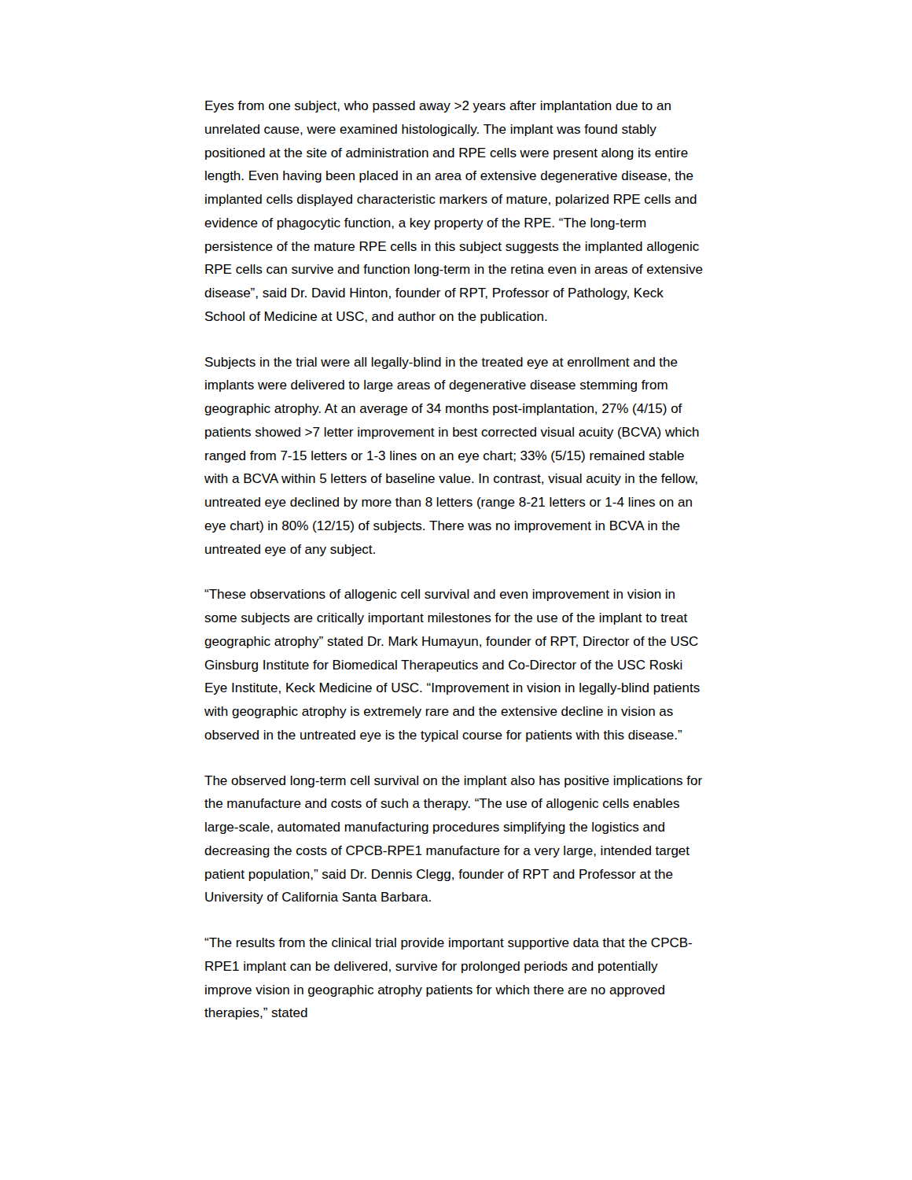Eyes from one subject, who passed away >2 years after implantation due to an unrelated cause, were examined histologically. The implant was found stably positioned at the site of administration and RPE cells were present along its entire length. Even having been placed in an area of extensive degenerative disease, the implanted cells displayed characteristic markers of mature, polarized RPE cells and evidence of phagocytic function, a key property of the RPE. “The long-term persistence of the mature RPE cells in this subject suggests the implanted allogenic RPE cells can survive and function long-term in the retina even in areas of extensive disease”, said Dr. David Hinton, founder of RPT, Professor of Pathology, Keck School of Medicine at USC, and author on the publication.
Subjects in the trial were all legally-blind in the treated eye at enrollment and the implants were delivered to large areas of degenerative disease stemming from geographic atrophy. At an average of 34 months post-implantation, 27% (4/15) of patients showed >7 letter improvement in best corrected visual acuity (BCVA) which ranged from 7-15 letters or 1-3 lines on an eye chart; 33% (5/15) remained stable with a BCVA within 5 letters of baseline value. In contrast, visual acuity in the fellow, untreated eye declined by more than 8 letters (range 8-21 letters or 1-4 lines on an eye chart) in 80% (12/15) of subjects. There was no improvement in BCVA in the untreated eye of any subject.
“These observations of allogenic cell survival and even improvement in vision in some subjects are critically important milestones for the use of the implant to treat geographic atrophy” stated Dr. Mark Humayun, founder of RPT, Director of the USC Ginsburg Institute for Biomedical Therapeutics and Co-Director of the USC Roski Eye Institute, Keck Medicine of USC. “Improvement in vision in legally-blind patients with geographic atrophy is extremely rare and the extensive decline in vision as observed in the untreated eye is the typical course for patients with this disease.”
The observed long-term cell survival on the implant also has positive implications for the manufacture and costs of such a therapy. “The use of allogenic cells enables large-scale, automated manufacturing procedures simplifying the logistics and decreasing the costs of CPCB-RPE1 manufacture for a very large, intended target patient population,” said Dr. Dennis Clegg, founder of RPT and Professor at the University of California Santa Barbara.
“The results from the clinical trial provide important supportive data that the CPCB-RPE1 implant can be delivered, survive for prolonged periods and potentially improve vision in geographic atrophy patients for which there are no approved therapies,” stated